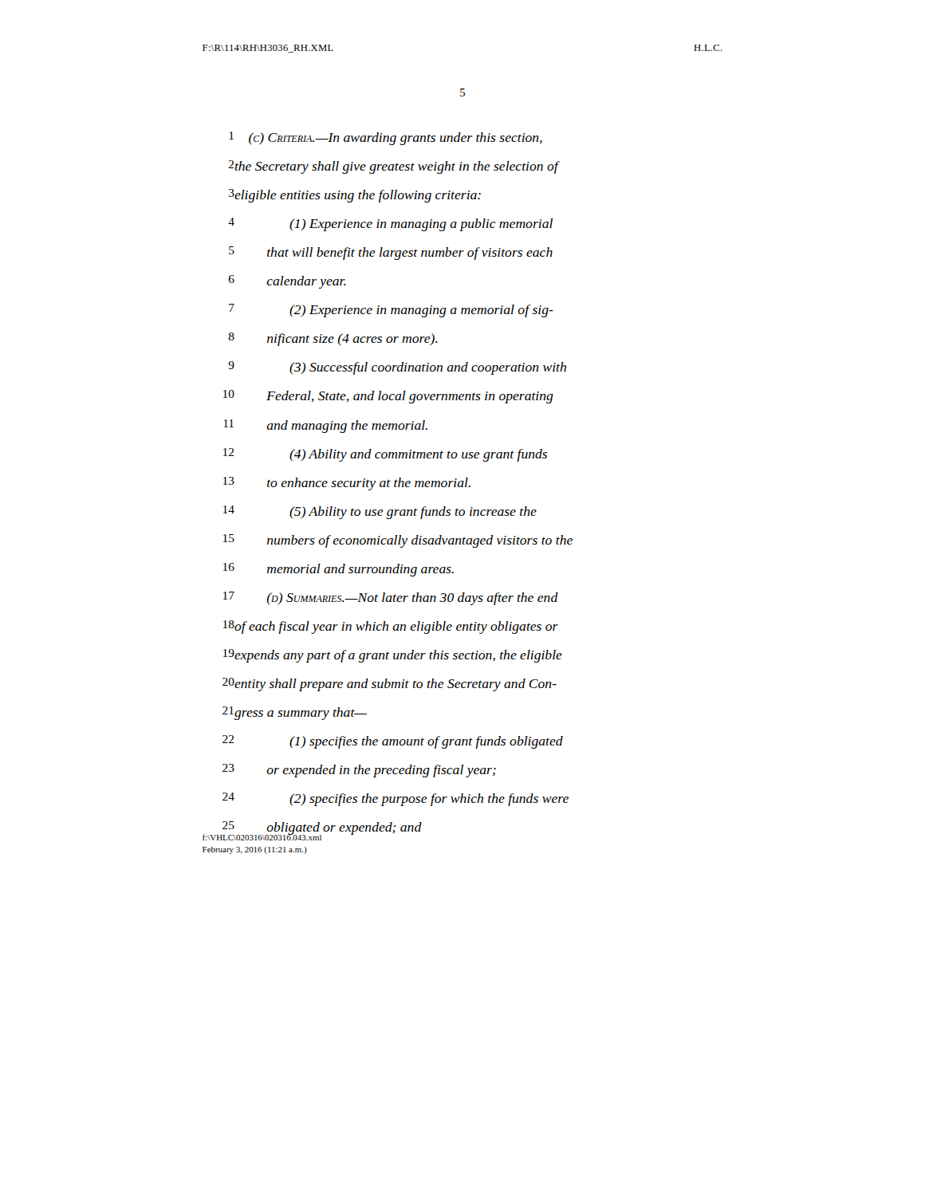F:\R\114\RH\H3036_RH.XML
H.L.C.
5
| 1 | (c) Criteria. — In awarding grants under this section, |
| 2 | the Secretary shall give greatest weight in the selection of |
| 3 | eligible entities using the following criteria: |
| 4 | (1) Experience in managing a public memorial |
| 5 | that will benefit the largest number of visitors each |
| 6 | calendar year. |
| 7 | (2) Experience in managing a memorial of sig- |
| 8 | nificant size (4 acres or more). |
| 9 | (3) Successful coordination and cooperation with |
| 10 | Federal, State, and local governments in operating |
| 11 | and managing the memorial. |
| 12 | (4) Ability and commitment to use grant funds |
| 13 | to enhance security at the memorial. |
| 14 | (5) Ability to use grant funds to increase the |
| 15 | numbers of economically disadvantaged visitors to the |
| 16 | memorial and surrounding areas. |
| 17 | (d) Summaries. — Not later than 30 days after the end |
| 18 | of each fiscal year in which an eligible entity obligates or |
| 19 | expends any part of a grant under this section, the eligible |
| 20 | entity shall prepare and submit to the Secretary and Con- |
| 21 | gress a summary that— |
| 22 | (1) specifies the amount of grant funds obligated |
| 23 | or expended in the preceding fiscal year; |
| 24 | (2) specifies the purpose for which the funds were |
| 25 | obligated or expended; and |
f:\VHLC\020316\020316.043.xml
February 3, 2016 (11:21 a.m.)